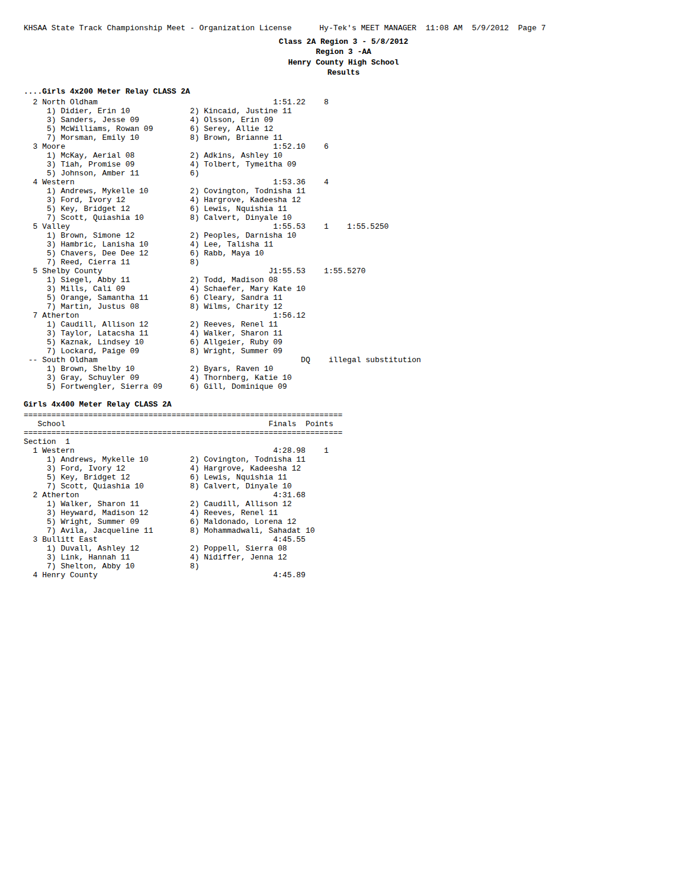KHSAA State Track Championship Meet - Organization License Hy-Tek's MEET MANAGER 11:08 AM 5/9/2012 Page 7
Class 2A Region 3 - 5/8/2012
Region 3 -AA
Henry County High School
Results
....Girls 4x200 Meter Relay CLASS 2A
  2 North Oldham                                      1:51.22    8
     1) Didier, Erin 10             2) Kincaid, Justine 11
     3) Sanders, Jesse 09           4) Olsson, Erin 09
     5) McWilliams, Rowan 09        6) Serey, Allie 12
     7) Morsman, Emily 10           8) Brown, Brianne 11
  3 Moore                                             1:52.10    6
     1) McKay, Aerial 08            2) Adkins, Ashley 10
     3) Tiah, Promise 09            4) Tolbert, Tymeitha 09
     5) Johnson, Amber 11           6)
  4 Western                                           1:53.36    4
     1) Andrews, Mykelle 10         2) Covington, Todnisha 11
     3) Ford, Ivory 12              4) Hargrove, Kadeesha 12
     5) Key, Bridget 12             6) Lewis, Nquishia 11
     7) Scott, Quiashia 10          8) Calvert, Dinyale 10
  5 Valley                                            1:55.53    1    1:55.5250
     1) Brown, Simone 12            2) Peoples, Darnisha 10
     3) Hambric, Lanisha 10         4) Lee, Talisha 11
     5) Chavers, Dee Dee 12         6) Rabb, Maya 10
     7) Reed, Cierra 11             8)
  5 Shelby County                                    J1:55.53    1:55.5270
     1) Siegel, Abby 11             2) Todd, Madison 08
     3) Mills, Cali 09              4) Schaefer, Mary Kate 10
     5) Orange, Samantha 11         6) Cleary, Sandra 11
     7) Martin, Justus 08           8) Wilms, Charity 12
  7 Atherton                                          1:56.12
     1) Caudill, Allison 12         2) Reeves, Renel 11
     3) Taylor, Latacsha 11         4) Walker, Sharon 11
     5) Kaznak, Lindsey 10          6) Allgeier, Ruby 09
     7) Lockard, Paige 09           8) Wright, Summer 09
 -- South Oldham                                            DQ    illegal substitution
     1) Brown, Shelby 10            2) Byars, Raven 10
     3) Gray, Schuyler 09           4) Thornberg, Katie 10
     5) Fortwengler, Sierra 09      6) Gill, Dominique 09
Girls 4x400 Meter Relay CLASS 2A
=====================================================================
   School                                            Finals  Points
=====================================================================
Section  1
  1 Western                                           4:28.98    1
     1) Andrews, Mykelle 10         2) Covington, Todnisha 11
     3) Ford, Ivory 12              4) Hargrove, Kadeesha 12
     5) Key, Bridget 12             6) Lewis, Nquishia 11
     7) Scott, Quiashia 10          8) Calvert, Dinyale 10
  2 Atherton                                          4:31.68
     1) Walker, Sharon 11           2) Caudill, Allison 12
     3) Heyward, Madison 12         4) Reeves, Renel 11
     5) Wright, Summer 09           6) Maldonado, Lorena 12
     7) Avila, Jacqueline 11        8) Mohammadwali, Sahadat 10
  3 Bullitt East                                      4:45.55
     1) Duvall, Ashley 12           2) Poppell, Sierra 08
     3) Link, Hannah 11             4) Nidiffer, Jenna 12
     7) Shelton, Abby 10            8)
  4 Henry County                                      4:45.89